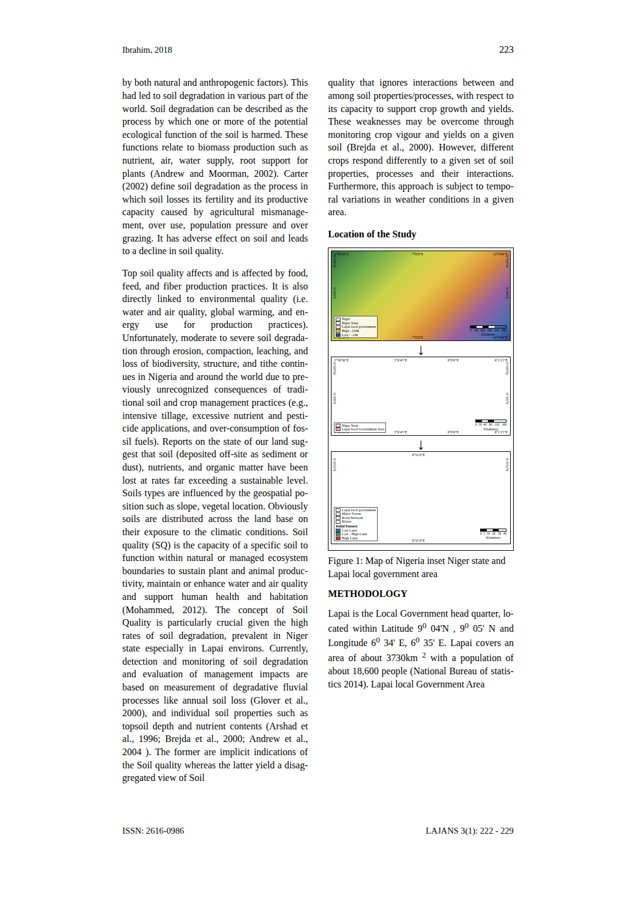Ibrahim, 2018
223
by both natural and anthropogenic factors). This had led to soil degradation in various part of the world. Soil degradation can be described as the process by which one or more of the potential ecological function of the soil is harmed. These functions relate to biomass production such as nutrient, air, water supply, root support for plants (Andrew and Moorman, 2002). Carter (2002) define soil degradation as the process in which soil losses its fertility and its productive capacity caused by agricultural mismanagement, over use, population pressure and over grazing. It has adverse effect on soil and leads to a decline in soil quality.
Top soil quality affects and is affected by food, feed, and fiber production practices. It is also directly linked to environmental quality (i.e. water and air quality, global warming, and energy use for production practices). Unfortunately, moderate to severe soil degradation through erosion, compaction, leaching, and loss of biodiversity, structure, and tithe continues in Nigeria and around the world due to previously unrecognized consequences of traditional soil and crop management practices (e.g., intensive tillage, excessive nutrient and pesticide applications, and over-consumption of fossil fuels). Reports on the state of our land suggest that soil (deposited off-site as sediment or dust), nutrients, and organic matter have been lost at rates far exceeding a sustainable level. Soils types are influenced by the geospatial position such as slope, vegetal location. Obviously soils are distributed across the land base on their exposure to the climatic conditions. Soil quality (SQ) is the capacity of a specific soil to function within natural or managed ecosystem boundaries to sustain plant and animal productivity, maintain or enhance water and air quality and support human health and habitation (Mohammed, 2012). The concept of Soil Quality is particularly crucial given the high rates of soil degradation, prevalent in Niger state especially in Lapai environs. Currently, detection and monitoring of soil degradation and evaluation of management impacts are based on measurement of degradative fluvial processes like annual soil loss (Glover et al., 2000), and individual soil properties such as topsoil depth and nutrient contents (Arshad et al., 1996; Brejda et al., 2000; Andrew et al., 2004 ). The former are implicit indications of the Soil quality whereas the latter yield a disaggregated view of Soil
quality that ignores interactions between and among soil properties/processes, with respect to its capacity to support crop growth and yields. These weaknesses may be overcome through monitoring crop vigour and yields on a given soil (Brejda et al., 2000). However, different crops respond differently to a given set of soil properties, processes and their interactions. Furthermore, this approach is subject to temporal variations in weather conditions in a given area.
Location of the Study
1°30'10"E
7°0'0"E
12°0'40"E
N"0'0°41
N"0'0°8
N"0'0°41
N"0'0°8
1°30'10"E
7°0'0"E
12°0'40"E
Niger
Niger State
Lapai local government
High : 2346
Low : -146
0 100 200 400 600 800
Kilometers
↓
5°30'30"E
5°0'45"E
6°0'0"E
6°1'15"E
N"0'0°01
N"0'0°9
N"0'0°01
N"0'0°9
5°30'30"E
5°0'45"E
6°0'0"E
6°1'15"E
Niger State
Lapai local Government Area
0 20 40 80 120 160
Kilometers
↓
6°31'0"E
N"0'55°8
N"0'55°8
6°31'0"E
Lapai local government
Major Towns
Road Network
Rivers
Relief Pattern
Low Land
Low - High Land
High Land
0 5 10 20 30 40
Kilometers
Figure 1: Map of Nigeria inset Niger state and Lapai local government area
METHODOLOGY
Lapai is the Local Government head quarter, located within Latitude 90 04'N , 90 05' N and Longitude 60 34' E, 60 35' E. Lapai covers an area of about 3730km 2 with a population of about 18,600 people (National Bureau of statistics 2014). Lapai local Government Area
ISSN: 2616-0986
LAJANS 3(1): 222 - 229